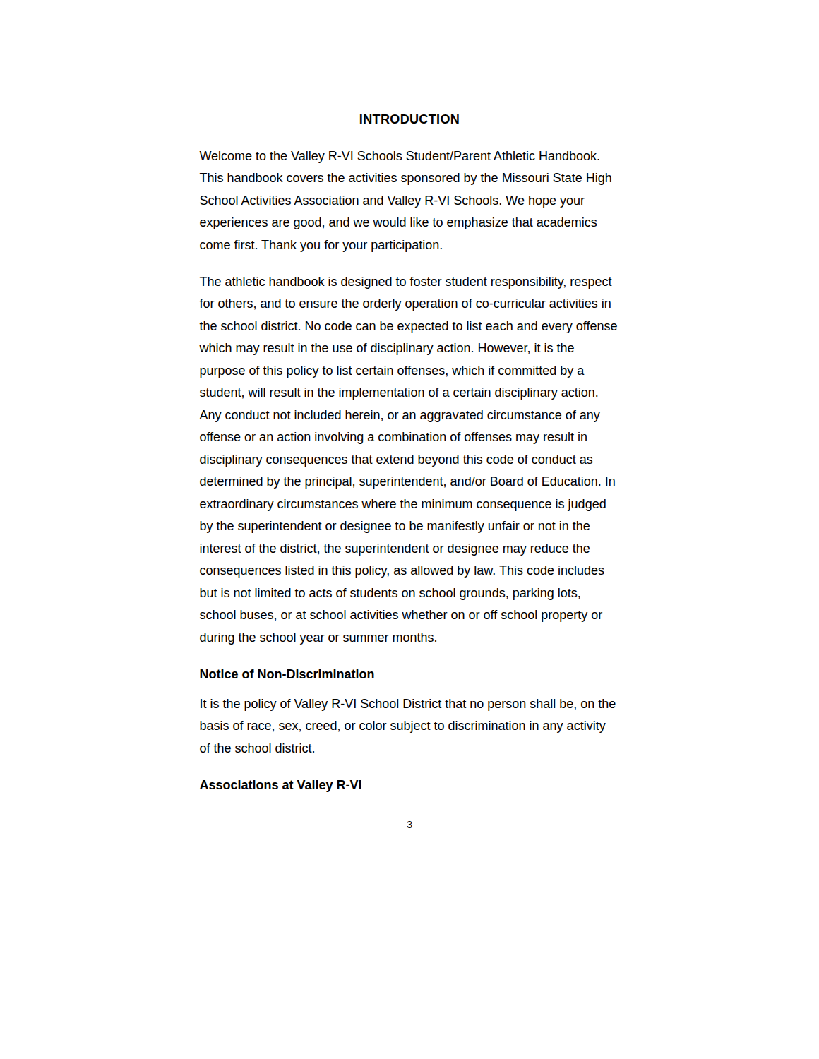INTRODUCTION
Welcome to the Valley R-VI Schools Student/Parent Athletic Handbook. This handbook covers the activities sponsored by the Missouri State High School Activities Association and Valley R-VI Schools. We hope your experiences are good, and we would like to emphasize that academics come first. Thank you for your participation.
The athletic handbook is designed to foster student responsibility, respect for others, and to ensure the orderly operation of co-curricular activities in the school district. No code can be expected to list each and every offense which may result in the use of disciplinary action. However, it is the purpose of this policy to list certain offenses, which if committed by a student, will result in the implementation of a certain disciplinary action. Any conduct not included herein, or an aggravated circumstance of any offense or an action involving a combination of offenses may result in disciplinary consequences that extend beyond this code of conduct as determined by the principal, superintendent, and/or Board of Education. In extraordinary circumstances where the minimum consequence is judged by the superintendent or designee to be manifestly unfair or not in the interest of the district, the superintendent or designee may reduce the consequences listed in this policy, as allowed by law. This code includes but is not limited to acts of students on school grounds, parking lots, school buses, or at school activities whether on or off school property or during the school year or summer months.
Notice of Non-Discrimination
It is the policy of Valley R-VI School District that no person shall be, on the basis of race, sex, creed, or color subject to discrimination in any activity of the school district.
Associations at Valley R-VI
3